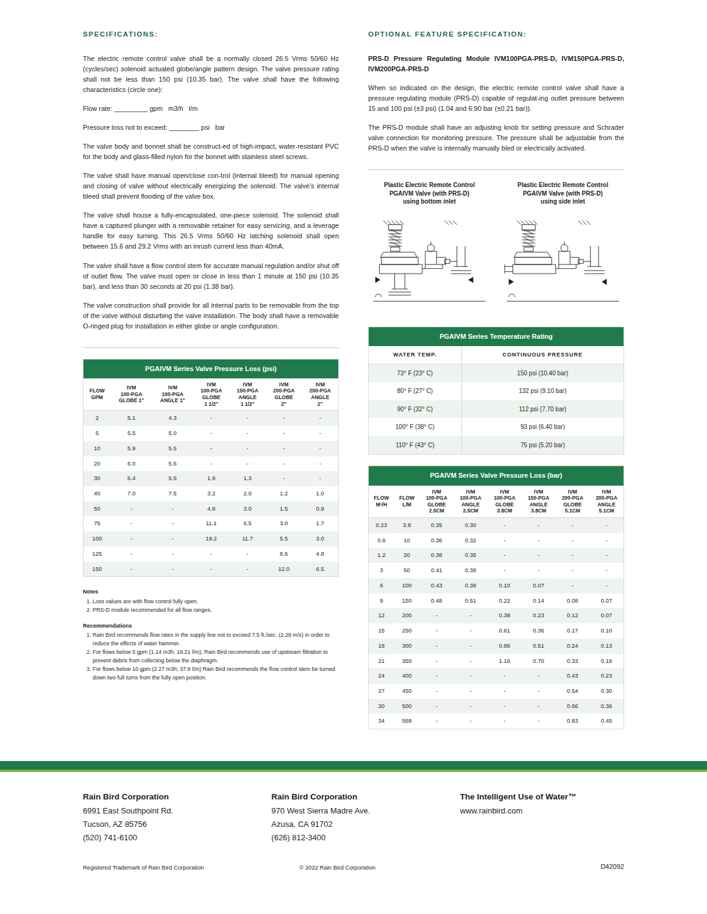SPECIFICATIONS:
The electric remote control valve shall be a normally closed 26.5 Vrms 50/60 Hz (cycles/sec) solenoid actuated globe/angle pattern design. The valve pressure rating shall not be less than 150 psi (10.35 bar). The valve shall have the following characteristics (circle one):
Flow rate: _________ gpm m3/h l/m
Pressure loss not to exceed: ________ psi bar
The valve body and bonnet shall be construct-ed of high-impact, water-resistant PVC for the body and glass-filled nylon for the bonnet with stainless steel screws.
The valve shall have manual open/close con-trol (internal bleed) for manual opening and closing of valve without electrically energizing the solenoid. The valve's internal bleed shall prevent flooding of the valve box.
The valve shall house a fully-encapsulated, one-piece solenoid. The solenoid shall have a captured plunger with a removable retainer for easy servicing, and a leverage handle for easy turning. This 26.5 Vrms 50/60 Hz latching solenoid shall open between 15.6 and 29.2 Vrms with an inrush current less than 40mA.
The valve shall have a flow control stem for accurate manual regulation and/or shut off of outlet flow. The valve must open or close in less than 1 minute at 150 psi (10.35 bar), and less than 30 seconds at 20 psi (1.38 bar).
The valve construction shall provide for all internal parts to be removable from the top of the valve without disturbing the valve installation. The body shall have a removable O-ringed plug for installation in either globe or angle configuration.
PGAIVM Series Valve Pressure Loss (psi)
| FLOW GPM | IVM 100-PGA GLOBE 1" | IVM 100-PGA ANGLE 1" | IVM 100-PGA GLOBE 1 1/2" | IVM 150-PGA ANGLE 1 1/2" | IVM 200-PGA GLOBE 2" | IVM 200-PGA ANGLE 2" |
| --- | --- | --- | --- | --- | --- | --- |
| 2 | 5.1 | 4.3 | - | - | - | - |
| 5 | 5.5 | 5.0 | - | - | - | - |
| 10 | 5.9 | 5.5 | - | - | - | - |
| 20 | 6.0 | 5.6 | - | - | - | - |
| 30 | 6.4 | 5.5 | 1.9 | 1.3 | - | - |
| 40 | 7.0 | 7.5 | 3.2 | 2.0 | 1.2 | 1.0 |
| 50 | - | - | 4.8 | 3.0 | 1.5 | 0.9 |
| 75 | - | - | 11.1 | 6.5 | 3.0 | 1.7 |
| 100 | - | - | 19.2 | 11.7 | 5.5 | 3.0 |
| 125 | - | - | - | - | 8.6 | 4.8 |
| 150 | - | - | - | - | 12.0 | 6.5 |
Notes
Loss values are with flow control fully open.
PRS-D module recommended for all flow ranges.
Recommendations
Rain Bird recommends flow rates in the supply line not to exceed 7.5 ft./sec. (2.29 m/s) in order to reduce the effects of water hammer.
For flows below 5 gpm (1.14 m3h; 19.21 l/m), Rain Bird recommends use of upstream filtration to prevent debris from collecting below the diaphragm.
For flows below 10 gpm (2.27 m3h; 37.8 l/m) Rain Bird recommends the flow control stem be turned down two full turns from the fully open position.
OPTIONAL FEATURE SPECIFICATION:
PRS-D Pressure Regulating Module IVM100PGA-PRS-D, IVM150PGA-PRS-D, IVM200PGA-PRS-D
When so indicated on the design, the electric remote control valve shall have a pressure regulating module (PRS-D) capable of regulat-ing outlet pressure between 15 and 100 psi (±3 psi) (1.04 and 6.90 bar (±0.21 bar)).
The PRS-D module shall have an adjusting knob for setting pressure and Schrader valve connection for monitoring pressure. The pressure shall be adjustable from the PRS-D when the valve is internally manually bled or electrically activated.
Plastic Electric Remote Control
PGAIVM Valve (with PRS-D)
using bottom inlet
Plastic Electric Remote Control
PGAIVM Valve (with PRS-D)
using side inlet
PGAIVM Series Temperature Rating
| WATER TEMP. | CONTINUOUS PRESSURE |
| --- | --- |
| 73° F (23° C) | 150 psi (10.40 bar) |
| 80° F (27° C) | 132 psi (9.10 bar) |
| 90° F (32° C) | 112 psi (7.70 bar) |
| 100° F (38° C) | 93 psi (6.40 bar) |
| 110° F (43° C) | 75 psi (5.20 bar) |
PGAIVM Series Valve Pressure Loss (bar)
| FLOW M³/H | FLOW L/M | IVM 100-PGA GLOBE 2.5CM | IVM 100-PGA ANGLE 2.5CM | IVM 100-PGA GLOBE 3.8CM | IVM 150-PGA ANGLE 3.8CM | IVM 200-PGA GLOBE 5.1CM | IVM 200-PGA ANGLE 5.1CM |
| --- | --- | --- | --- | --- | --- | --- | --- |
| 0.23 | 3.8 | 0.35 | 0.30 | - | - | - | - |
| 0.6 | 10 | 0.36 | 0.32 | - | - | - | - |
| 1.2 | 20 | 0.38 | 0.35 | - | - | - | - |
| 3 | 50 | 0.41 | 0.38 | - | - | - | - |
| 6 | 100 | 0.43 | 0.38 | 0.10 | 0.07 | - | - |
| 9 | 150 | 0.48 | 0.51 | 0.22 | 0.14 | 0.08 | 0.07 |
| 12 | 200 | - | - | 0.38 | 0.23 | 0.12 | 0.07 |
| 15 | 250 | - | - | 0.61 | 0.36 | 0.17 | 0.10 |
| 18 | 300 | - | - | 0.86 | 0.51 | 0.24 | 0.13 |
| 21 | 350 | - | - | 1.16 | 0.70 | 0.33 | 0.18 |
| 24 | 400 | - | - | - | - | 0.43 | 0.23 |
| 27 | 450 | - | - | - | - | 0.54 | 0.30 |
| 30 | 500 | - | - | - | - | 0.66 | 0.36 |
| 34 | 568 | - | - | - | - | 0.83 | 0.45 |
Rain Bird Corporation
6991 East Southpoint Rd.
Tucson, AZ 85756
(520) 741-6100
Rain Bird Corporation
970 West Sierra Madre Ave.
Azusa, CA 91702
(626) 812-3400
The Intelligent Use of Water™
www.rainbird.com
Registered Trademark of Rain Bird Corporation
© 2022 Rain Bird Corporation
D42092